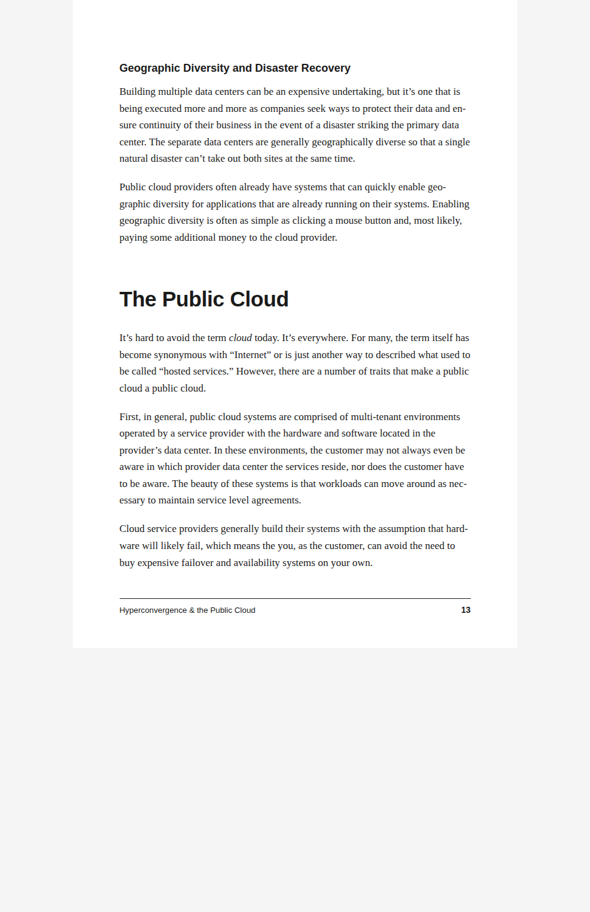Geographic Diversity and Disaster Recovery
Building multiple data centers can be an expensive undertaking, but it’s one that is being executed more and more as companies seek ways to protect their data and ensure continuity of their business in the event of a disaster striking the primary data center. The separate data centers are generally geographically diverse so that a single natural disaster can’t take out both sites at the same time.
Public cloud providers often already have systems that can quickly enable geographic diversity for applications that are already running on their systems. Enabling geographic diversity is often as simple as clicking a mouse button and, most likely, paying some additional money to the cloud provider.
The Public Cloud
It’s hard to avoid the term cloud today. It’s everywhere. For many, the term itself has become synonymous with “Internet” or is just another way to described what used to be called “hosted services.” However, there are a number of traits that make a public cloud a public cloud.
First, in general, public cloud systems are comprised of multi-tenant environments operated by a service provider with the hardware and software located in the provider’s data center. In these environments, the customer may not always even be aware in which provider data center the services reside, nor does the customer have to be aware. The beauty of these systems is that workloads can move around as necessary to maintain service level agreements.
Cloud service providers generally build their systems with the assumption that hardware will likely fail, which means the you, as the customer, can avoid the need to buy expensive failover and availability systems on your own.
Hyperconvergence & the Public Cloud 13